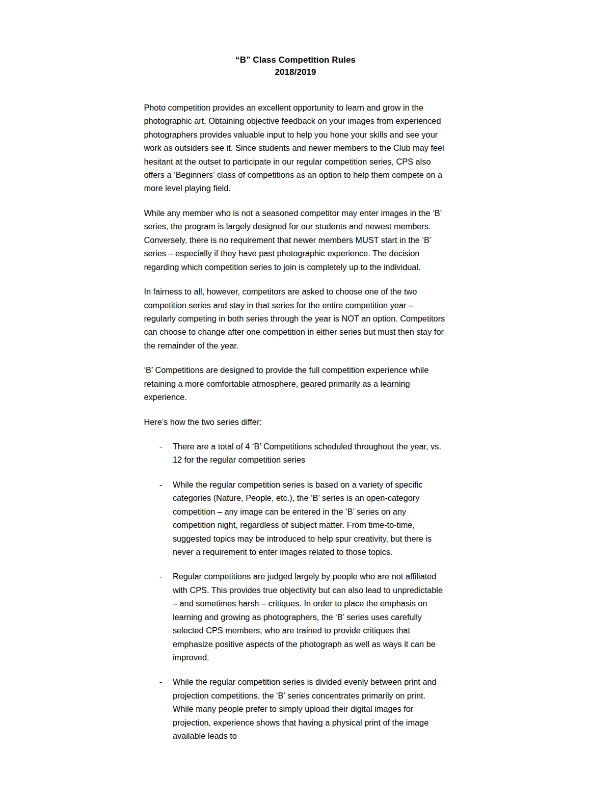“B” Class Competition Rules
2018/2019
Photo competition provides an excellent opportunity to learn and grow in the photographic art. Obtaining objective feedback on your images from experienced photographers provides valuable input to help you hone your skills and see your work as outsiders see it. Since students and newer members to the Club may feel hesitant at the outset to participate in our regular competition series, CPS also offers a ‘Beginners’ class of competitions as an option to help them compete on a more level playing field.
While any member who is not a seasoned competitor may enter images in the ‘B’ series, the program is largely designed for our students and newest members. Conversely, there is no requirement that newer members MUST start in the ‘B’ series – especially if they have past photographic experience. The decision regarding which competition series to join is completely up to the individual.
In fairness to all, however, competitors are asked to choose one of the two competition series and stay in that series for the entire competition year – regularly competing in both series through the year is NOT an option. Competitors can choose to change after one competition in either series but must then stay for the remainder of the year.
‘B’ Competitions are designed to provide the full competition experience while retaining a more comfortable atmosphere, geared primarily as a learning experience.
Here’s how the two series differ:
There are a total of 4 ‘B’ Competitions scheduled throughout the year, vs. 12 for the regular competition series
While the regular competition series is based on a variety of specific categories (Nature, People, etc.), the ‘B’ series is an open-category competition – any image can be entered in the ‘B’ series on any competition night, regardless of subject matter. From time-to-time, suggested topics may be introduced to help spur creativity, but there is never a requirement to enter images related to those topics.
Regular competitions are judged largely by people who are not affiliated with CPS. This provides true objectivity but can also lead to unpredictable – and sometimes harsh – critiques. In order to place the emphasis on learning and growing as photographers, the ‘B’ series uses carefully selected CPS members, who are trained to provide critiques that emphasize positive aspects of the photograph as well as ways it can be improved.
While the regular competition series is divided evenly between print and projection competitions, the ‘B’ series concentrates primarily on print. While many people prefer to simply upload their digital images for projection, experience shows that having a physical print of the image available leads to